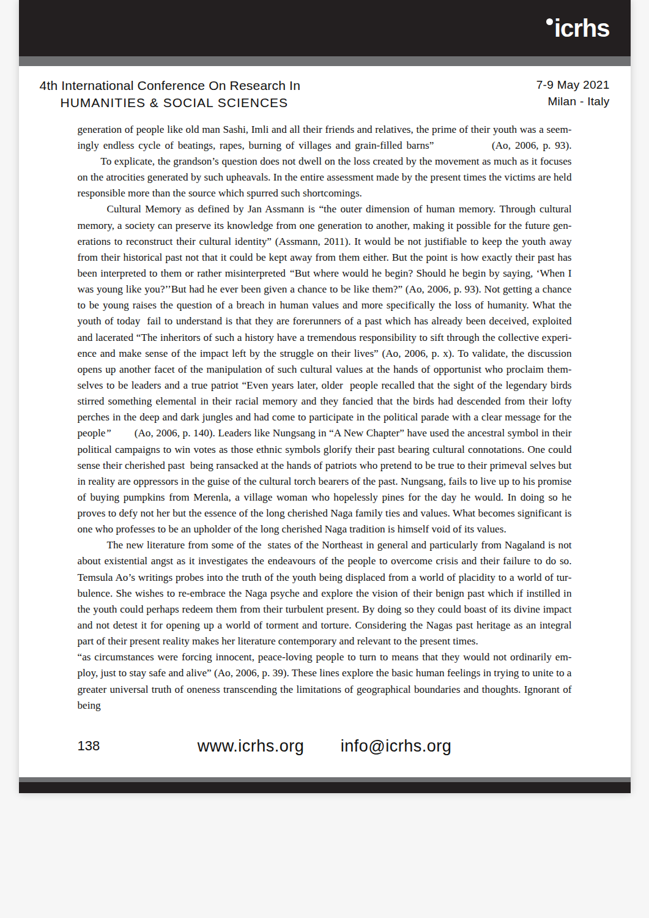icrhs
4th International Conference On Research In
HUMANITIES & SOCIAL SCIENCES
7-9 May 2021
Milan - Italy
generation of people like old man Sashi, Imli and all their friends and relatives, the prime of their youth was a seemingly endless cycle of beatings, rapes, burning of villages and grain-filled barns” (Ao, 2006, p. 93). To explicate, the grandson’s question does not dwell on the loss created by the movement as much as it focuses on the atrocities generated by such upheavals. In the entire assessment made by the present times the victims are held responsible more than the source which spurred such shortcomings.
Cultural Memory as defined by Jan Assmann is “the outer dimension of human memory. Through cultural memory, a society can preserve its knowledge from one generation to another, making it possible for the future generations to reconstruct their cultural identity” (Assmann, 2011). It would be not justifiable to keep the youth away from their historical past not that it could be kept away from them either. But the point is how exactly their past has been interpreted to them or rather misinterpreted “But where would he begin? Should he begin by saying, ‘When I was young like you?’’But had he ever been given a chance to be like them?” (Ao, 2006, p. 93). Not getting a chance to be young raises the question of a breach in human values and more specifically the loss of humanity. What the youth of today fail to understand is that they are forerunners of a past which has already been deceived, exploited and lacerated “The inheritors of such a history have a tremendous responsibility to sift through the collective experience and make sense of the impact left by the struggle on their lives” (Ao, 2006, p. x). To validate, the discussion opens up another facet of the manipulation of such cultural values at the hands of opportunist who proclaim themselves to be leaders and a true patriot “Even years later, older people recalled that the sight of the legendary birds stirred something elemental in their racial memory and they fancied that the birds had descended from their lofty perches in the deep and dark jungles and had come to participate in the political parade with a clear message for the people” (Ao, 2006, p. 140). Leaders like Nungsang in “A New Chapter” have used the ancestral symbol in their political campaigns to win votes as those ethnic symbols glorify their past bearing cultural connotations. One could sense their cherished past being ransacked at the hands of patriots who pretend to be true to their primeval selves but in reality are oppressors in the guise of the cultural torch bearers of the past. Nungsang, fails to live up to his promise of buying pumpkins from Merenla, a village woman who hopelessly pines for the day he would. In doing so he proves to defy not her but the essence of the long cherished Naga family ties and values. What becomes significant is one who professes to be an upholder of the long cherished Naga tradition is himself void of its values.
The new literature from some of the states of the Northeast in general and particularly from Nagaland is not about existential angst as it investigates the endeavours of the people to overcome crisis and their failure to do so. Temsula Ao’s writings probes into the truth of the youth being displaced from a world of placidity to a world of turbulence. She wishes to re-embrace the Naga psyche and explore the vision of their benign past which if instilled in the youth could perhaps redeem them from their turbulent present. By doing so they could boast of its divine impact and not detest it for opening up a world of torment and torture. Considering the Nagas past heritage as an integral part of their present reality makes her literature contemporary and relevant to the present times.
“as circumstances were forcing innocent, peace-loving people to turn to means that they would not ordinarily employ, just to stay safe and alive” (Ao, 2006, p. 39). These lines explore the basic human feelings in trying to unite to a greater universal truth of oneness transcending the limitations of geographical boundaries and thoughts. Ignorant of being
138
www.icrhs.org info@icrhs.org